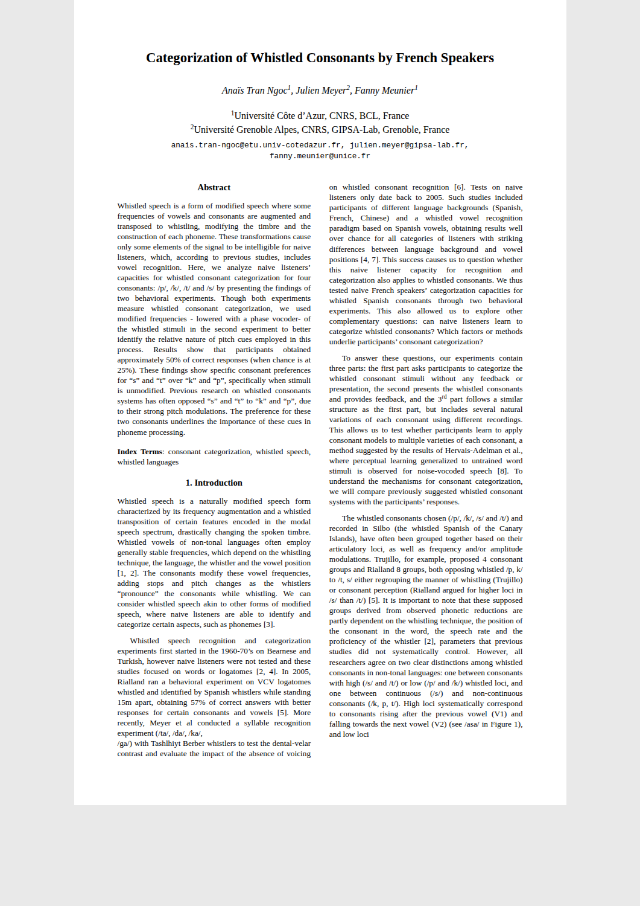Categorization of Whistled Consonants by French Speakers
Anaïs Tran Ngoc1, Julien Meyer2, Fanny Meunier1
1Université Côte d’Azur, CNRS, BCL, France
2Université Grenoble Alpes, CNRS, GIPSA-Lab, Grenoble, France
anais.tran-ngoc@etu.univ-cotedazur.fr, julien.meyer@gipsa-lab.fr,
fanny.meunier@unice.fr
Abstract
Whistled speech is a form of modified speech where some frequencies of vowels and consonants are augmented and transposed to whistling, modifying the timbre and the construction of each phoneme. These transformations cause only some elements of the signal to be intelligible for naive listeners, which, according to previous studies, includes vowel recognition. Here, we analyze naive listeners’ capacities for whistled consonant categorization for four consonants: /p/, /k/, /t/ and /s/ by presenting the findings of two behavioral experiments. Though both experiments measure whistled consonant categorization, we used modified frequencies - lowered with a phase vocoder- of the whistled stimuli in the second experiment to better identify the relative nature of pitch cues employed in this process. Results show that participants obtained approximately 50% of correct responses (when chance is at 25%). These findings show specific consonant preferences for “s” and “t” over “k” and “p”, specifically when stimuli is unmodified. Previous research on whistled consonants systems has often opposed “s” and “t” to “k” and “p”, due to their strong pitch modulations. The preference for these two consonants underlines the importance of these cues in phoneme processing.
Index Terms: consonant categorization, whistled speech, whistled languages
1. Introduction
Whistled speech is a naturally modified speech form characterized by its frequency augmentation and a whistled transposition of certain features encoded in the modal speech spectrum, drastically changing the spoken timbre. Whistled vowels of non-tonal languages often employ generally stable frequencies, which depend on the whistling technique, the language, the whistler and the vowel position [1, 2]. The consonants modify these vowel frequencies, adding stops and pitch changes as the whistlers “pronounce” the consonants while whistling. We can consider whistled speech akin to other forms of modified speech, where naive listeners are able to identify and categorize certain aspects, such as phonemes [3].
Whistled speech recognition and categorization experiments first started in the 1960-70’s on Bearnese and Turkish, however naive listeners were not tested and these studies focused on words or logatomes [2, 4]. In 2005, Rialland ran a behavioral experiment on VCV logatomes whistled and identified by Spanish whistlers while standing 15m apart, obtaining 57% of correct answers with better responses for certain consonants and vowels [5]. More recently, Meyer et al conducted a syllable recognition experiment (/ta/, /da/, /ka/,
/ga/) with Tashlhiyt Berber whistlers to test the dental-velar contrast and evaluate the impact of the absence of voicing on whistled consonant recognition [6]. Tests on naive listeners only date back to 2005. Such studies included participants of different language backgrounds (Spanish, French, Chinese) and a whistled vowel recognition paradigm based on Spanish vowels, obtaining results well over chance for all categories of listeners with striking differences between language background and vowel positions [4, 7]. This success causes us to question whether this naive listener capacity for recognition and categorization also applies to whistled consonants. We thus tested naive French speakers’ categorization capacities for whistled Spanish consonants through two behavioral experiments. This also allowed us to explore other complementary questions: can naive listeners learn to categorize whistled consonants? Which factors or methods underlie participants’ consonant categorization?
To answer these questions, our experiments contain three parts: the first part asks participants to categorize the whistled consonant stimuli without any feedback or presentation, the second presents the whistled consonants and provides feedback, and the 3rd part follows a similar structure as the first part, but includes several natural variations of each consonant using different recordings. This allows us to test whether participants learn to apply consonant models to multiple varieties of each consonant, a method suggested by the results of Hervais-Adelman et al., where perceptual learning generalized to untrained word stimuli is observed for noise-vocoded speech [8]. To understand the mechanisms for consonant categorization, we will compare previously suggested whistled consonant systems with the participants’ responses.
The whistled consonants chosen (/p/, /k/, /s/ and /t/) and recorded in Silbo (the whistled Spanish of the Canary Islands), have often been grouped together based on their articulatory loci, as well as frequency and/or amplitude modulations. Trujillo, for example, proposed 4 consonant groups and Rialland 8 groups, both opposing whistled /p, k/ to /t, s/ either regrouping the manner of whistling (Trujillo) or consonant perception (Rialland argued for higher loci in /s/ than /t/) [5]. It is important to note that these supposed groups derived from observed phonetic reductions are partly dependent on the whistling technique, the position of the consonant in the word, the speech rate and the proficiency of the whistler [2], parameters that previous studies did not systematically control. However, all researchers agree on two clear distinctions among whistled consonants in non-tonal languages: one between consonants with high (/s/ and /t/) or low (/p/ and /k/) whistled loci, and one between continuous (/s/) and non-continuous consonants (/k, p, t/). High loci systematically correspond to consonants rising after the previous vowel (V1) and falling towards the next vowel (V2) (see /asa/ in Figure 1), and low loci